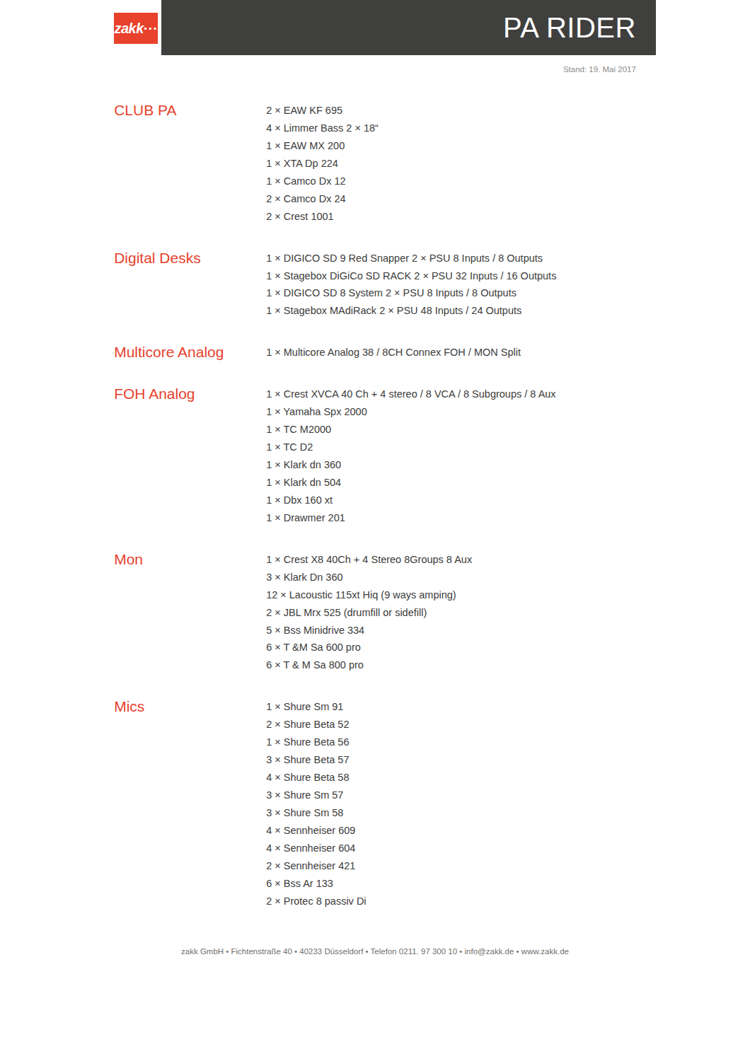PA RIDER
zakk
Stand: 19. Mai 2017
| CLUB PA | 2 × EAW KF 695 4 × Limmer Bass 2 × 18“ 1 × EAW MX 200 1 × XTA Dp 224 1 × Camco Dx 12 2 × Camco Dx 24 2 × Crest 1001 |
| Digital Desks | 1 × DIGICO SD 9 Red Snapper 2 × PSU 8 Inputs / 8 Outputs 1 × Stagebox DiGiCo SD RACK 2 × PSU 32 Inputs / 16 Outputs 1 × DIGICO SD 8 System 2 × PSU 8 Inputs / 8 Outputs 1 × Stagebox MAdiRack 2 × PSU 48 Inputs / 24 Outputs |
| Multicore Analog | 1 × Multicore Analog 38 / 8CH Connex FOH / MON Split |
| FOH Analog | 1 × Crest XVCA 40 Ch + 4 stereo / 8 VCA / 8 Subgroups / 8 Aux 1 × Yamaha Spx 2000 1 × TC M2000 1 × TC D2 1 × Klark dn 360 1 × Klark dn 504 1 × Dbx 160 xt 1 × Drawmer 201 |
| Mon | 1 × Crest X8 40Ch + 4 Stereo 8Groups 8 Aux 3 × Klark Dn 360 12 × Lacoustic 115xt Hiq (9 ways amping) 2 × JBL Mrx 525 (drumfill or sidefill) 5 × Bss Minidrive 334 6 × T &M Sa 600 pro 6 × T & M Sa 800 pro |
| Mics | 1 × Shure Sm 91 2 × Shure Beta 52 1 × Shure Beta 56 3 × Shure Beta 57 4 × Shure Beta 58 3 × Shure Sm 57 3 × Shure Sm 58 4 × Sennheiser 609 4 × Sennheiser 604 2 × Sennheiser 421 6 × Bss Ar 133 2 × Protec 8 passiv Di |
zakk GmbH • Fichtenstraße 40 • 40233 Düsseldorf • Telefon 0211. 97 300 10 • info@zakk.de • www.zakk.de